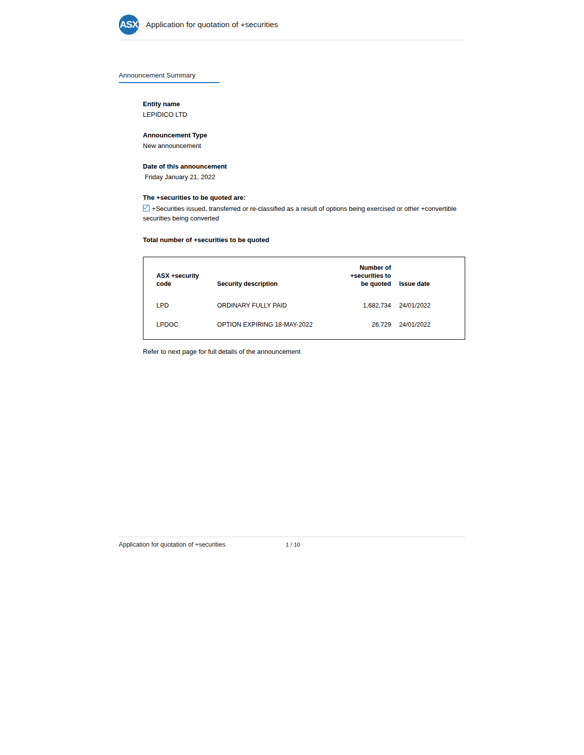ASX
Application for quotation of +securities
Announcement Summary
Entity name
LEPIDICO LTD
Announcement Type
New announcement
Date of this announcement
Friday January 21, 2022
The +securities to be quoted are:
+Securities issued, transferred or re-classified as a result of options being exercised or other +convertible securities being converted
Total number of +securities to be quoted
| ASX +security code | Security description | Number of +securities to be quoted | Issue date |
| --- | --- | --- | --- |
| LPD | ORDINARY FULLY PAID | 1,682,734 | 24/01/2022 |
| LPDOC | OPTION EXPIRING 18-MAY-2022 | 26,729 | 24/01/2022 |
Refer to next page for full details of the announcement
Application for quotation of +securities 1 / 10